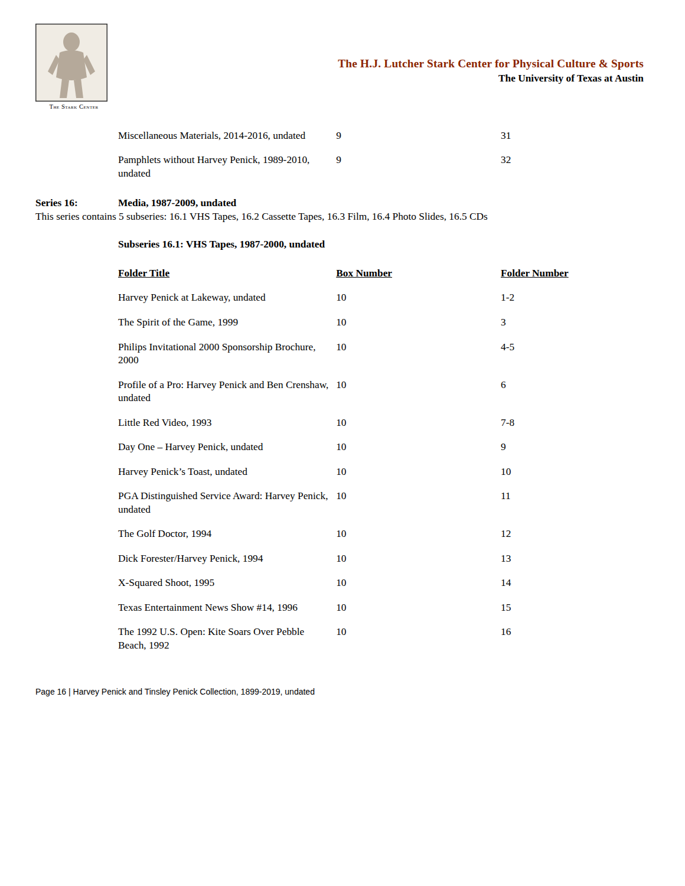The Stark Center
The H.J. Lutcher Stark Center for Physical Culture & Sports
The University of Texas at Austin
| Miscellaneous Materials, 2014-2016, undated | 9 | 31 |
| Pamphlets without Harvey Penick, 1989-2010, undated | 9 | 32 |
Series 16: Media, 1987-2009, undated
This series contains 5 subseries: 16.1 VHS Tapes, 16.2 Cassette Tapes, 16.3 Film, 16.4 Photo Slides, 16.5 CDs
Subseries 16.1: VHS Tapes, 1987-2000, undated
| Folder Title | Box Number | Folder Number |
| Harvey Penick at Lakeway, undated | 10 | 1-2 |
| The Spirit of the Game, 1999 | 10 | 3 |
| Philips Invitational 2000 Sponsorship Brochure, 2000 | 10 | 4-5 |
| Profile of a Pro: Harvey Penick and Ben Crenshaw, undated | 10 | 6 |
| Little Red Video, 1993 | 10 | 7-8 |
| Day One – Harvey Penick, undated | 10 | 9 |
| Harvey Penick’s Toast, undated | 10 | 10 |
| PGA Distinguished Service Award: Harvey Penick, undated | 10 | 11 |
| The Golf Doctor, 1994 | 10 | 12 |
| Dick Forester/Harvey Penick, 1994 | 10 | 13 |
| X-Squared Shoot, 1995 | 10 | 14 |
| Texas Entertainment News Show #14, 1996 | 10 | 15 |
| The 1992 U.S. Open: Kite Soars Over Pebble Beach, 1992 | 10 | 16 |
Page 16 | Harvey Penick and Tinsley Penick Collection, 1899-2019, undated